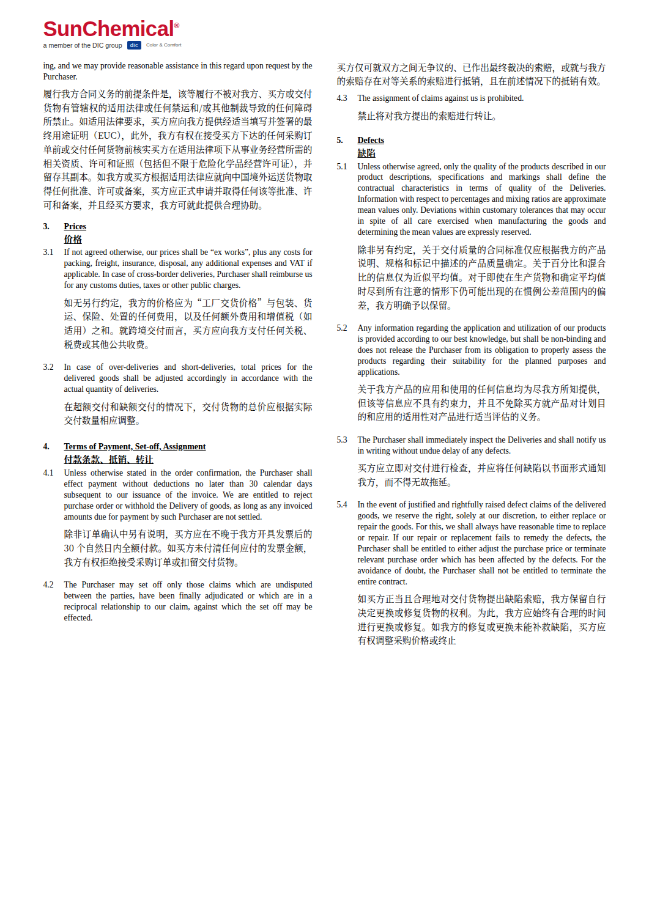SunChemical®
a member of the DIC group dic Color & Comfort
ing, and we may provide reasonable assistance in this regard upon request by the Purchaser.
履行我方合同义务的前提条件是，该等履行不被对我方、买方或交付货物有管辖权的适用法律或任何禁运和/或其他制裁导致的任何障碍所禁止。如适用法律要求，买方应向我方提供经适当填写并签署的最终用途证明（EUC），此外，我方有权在接受买方下达的任何采购订单前或交付任何货物前核实买方在适用法律项下从事业务经营所需的相关资质、许可和证照（包括但不限于危险化学品经营许可证），并留存其副本。如我方或买方根据适用法律应就向中国境外运送货物取得任何批准、许可或备案，买方应正式申请并取得任何该等批准、许可和备案，并且经买方要求，我方可就此提供合理协助。
3.
Prices 价格
3.1
If not agreed otherwise, our prices shall be “ex works”, plus any costs for packing, freight, insurance, disposal, any additional expenses and VAT if applicable. In case of cross-border deliveries, Purchaser shall reimburse us for any customs duties, taxes or other public charges.
如无另行约定，我方的价格应为“工厂交货价格”与包装、货运、保险、处置的任何费用，以及任何额外费用和增值税（如适用）之和。就跨境交付而言，买方应向我方支付任何关税、税费或其他公共收费。
3.2
In case of over-deliveries and short-deliveries, total prices for the delivered goods shall be adjusted accordingly in accordance with the actual quantity of deliveries.
在超额交付和缺额交付的情况下，交付货物的总价应根据实际交付数量相应调整。
4.
Terms of Payment, Set-off, Assignment 付款条款、抵销、转让
4.1
Unless otherwise stated in the order confirmation, the Purchaser shall effect payment without deductions no later than 30 calendar days subsequent to our issuance of the invoice. We are entitled to reject purchase order or withhold the Delivery of goods, as long as any invoiced amounts due for payment by such Purchaser are not settled.
除非订单确认中另有说明，买方应在不晚于我方开具发票后的 30 个自然日内全额付款。如买方未付清任何应付的发票金额，我方有权拒绝接受采购订单或扣留交付货物。
4.2
The Purchaser may set off only those claims which are undisputed between the parties, have been finally adjudicated or which are in a reciprocal relationship to our claim, against which the set off may be effected.
买方仅可就双方之间无争议的、已作出最终裁决的索赔，或就与我方的索赔存在对等关系的索赔进行抵销，且在前述情况下的抵销有效。
4.3
The assignment of claims against us is prohibited.
禁止将对我方提出的索赔进行转让。
5.
Defects 缺陷
5.1
Unless otherwise agreed, only the quality of the products described in our product descriptions, specifications and markings shall define the contractual characteristics in terms of quality of the Deliveries. Information with respect to percentages and mixing ratios are approximate mean values only. Deviations within customary tolerances that may occur in spite of all care exercised when manufacturing the goods and determining the mean values are expressly reserved.
除非另有约定，关于交付质量的合同标准仅应根据我方的产品说明、规格和标记中描述的产品质量确定。关于百分比和混合比的信息仅为近似平均值。对于即使在生产货物和确定平均值时尽到所有注意的情形下仍可能出现的在惯例公差范围内的偏差，我方明确予以保留。
5.2
Any information regarding the application and utilization of our products is provided according to our best knowledge, but shall be non-binding and does not release the Purchaser from its obligation to properly assess the products regarding their suitability for the planned purposes and applications.
关于我方产品的应用和使用的任何信息均为尽我方所知提供，但该等信息应不具有约束力，并且不免除买方就产品对计划目的和应用的适用性对产品进行适当评估的义务。
5.3
The Purchaser shall immediately inspect the Deliveries and shall notify us in writing without undue delay of any defects.
买方应立即对交付进行检查，并应将任何缺陷以书面形式通知我方，而不得无故拖延。
5.4
In the event of justified and rightfully raised defect claims of the delivered goods, we reserve the right, solely at our discretion, to either replace or repair the goods. For this, we shall always have reasonable time to replace or repair. If our repair or replacement fails to remedy the defects, the Purchaser shall be entitled to either adjust the purchase price or terminate relevant purchase order which has been affected by the defects. For the avoidance of doubt, the Purchaser shall not be entitled to terminate the entire contract.
如买方正当且合理地对交付货物提出缺陷索赔，我方保留自行决定更换或修复货物的权利。为此，我方应始终有合理的时间进行更换或修复。如我方的修复或更换未能补救缺陷，买方应有权调整采购价格或终止